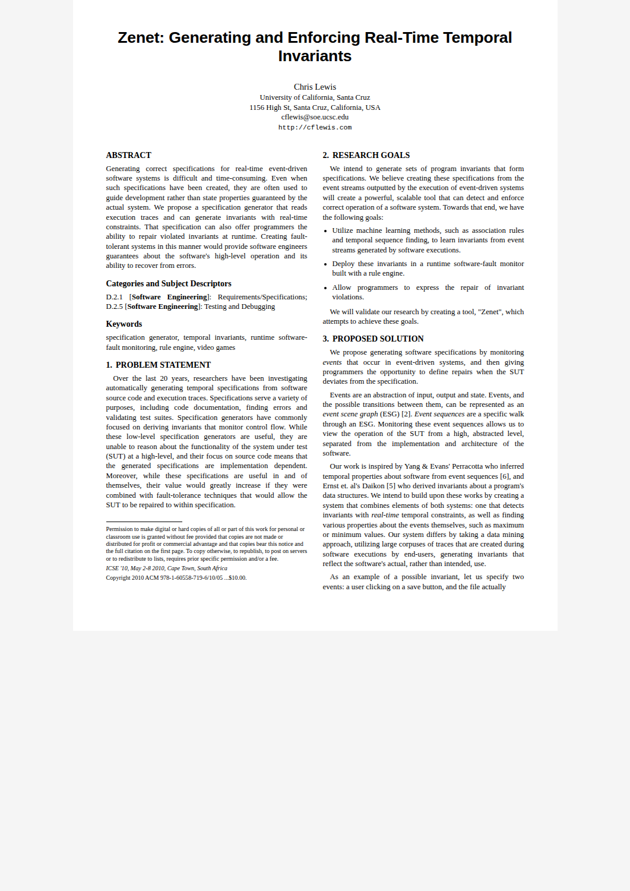Zenet: Generating and Enforcing Real-Time Temporal
Invariants
Chris Lewis
University of California, Santa Cruz
1156 High St, Santa Cruz, California, USA
cflewis@soe.ucsc.edu
http://cflewis.com
ABSTRACT
Generating correct specifications for real-time event-driven software systems is difficult and time-consuming. Even when such specifications have been created, they are often used to guide development rather than state properties guaranteed by the actual system. We propose a specification generator that reads execution traces and can generate invariants with real-time constraints. That specification can also offer programmers the ability to repair violated invariants at runtime. Creating fault-tolerant systems in this manner would provide software engineers guarantees about the software's high-level operation and its ability to recover from errors.
Categories and Subject Descriptors
D.2.1 [Software Engineering]: Requirements/Specifications; D.2.5 [Software Engineering]: Testing and Debugging
Keywords
specification generator, temporal invariants, runtime software-fault monitoring, rule engine, video games
1. PROBLEM STATEMENT
Over the last 20 years, researchers have been investigating automatically generating temporal specifications from software source code and execution traces. Specifications serve a variety of purposes, including code documentation, finding errors and validating test suites. Specification generators have commonly focused on deriving invariants that monitor control flow. While these low-level specification generators are useful, they are unable to reason about the functionality of the system under test (SUT) at a high-level, and their focus on source code means that the generated specifications are implementation dependent. Moreover, while these specifications are useful in and of themselves, their value would greatly increase if they were combined with fault-tolerance techniques that would allow the SUT to be repaired to within specification.
Permission to make digital or hard copies of all or part of this work for personal or classroom use is granted without fee provided that copies are not made or distributed for profit or commercial advantage and that copies bear this notice and the full citation on the first page. To copy otherwise, to republish, to post on servers or to redistribute to lists, requires prior specific permission and/or a fee.
ICSE '10, May 2-8 2010, Cape Town, South Africa
Copyright 2010 ACM 978-1-60558-719-6/10/05 ...$10.00.
2. RESEARCH GOALS
We intend to generate sets of program invariants that form specifications. We believe creating these specifications from the event streams outputted by the execution of event-driven systems will create a powerful, scalable tool that can detect and enforce correct operation of a software system. Towards that end, we have the following goals:
Utilize machine learning methods, such as association rules and temporal sequence finding, to learn invariants from event streams generated by software executions.
Deploy these invariants in a runtime software-fault monitor built with a rule engine.
Allow programmers to express the repair of invariant violations.
We will validate our research by creating a tool, "Zenet", which attempts to achieve these goals.
3. PROPOSED SOLUTION
We propose generating software specifications by monitoring events that occur in event-driven systems, and then giving programmers the opportunity to define repairs when the SUT deviates from the specification.
Events are an abstraction of input, output and state. Events, and the possible transitions between them, can be represented as an event scene graph (ESG) [2]. Event sequences are a specific walk through an ESG. Monitoring these event sequences allows us to view the operation of the SUT from a high, abstracted level, separated from the implementation and architecture of the software.
Our work is inspired by Yang & Evans' Perracotta who inferred temporal properties about software from event sequences [6], and Ernst et. al's Daikon [5] who derived invariants about a program's data structures. We intend to build upon these works by creating a system that combines elements of both systems: one that detects invariants with real-time temporal constraints, as well as finding various properties about the events themselves, such as maximum or minimum values. Our system differs by taking a data mining approach, utilizing large corpuses of traces that are created during software executions by end-users, generating invariants that reflect the software's actual, rather than intended, use.
As an example of a possible invariant, let us specify two events: a user clicking on a save button, and the file actually